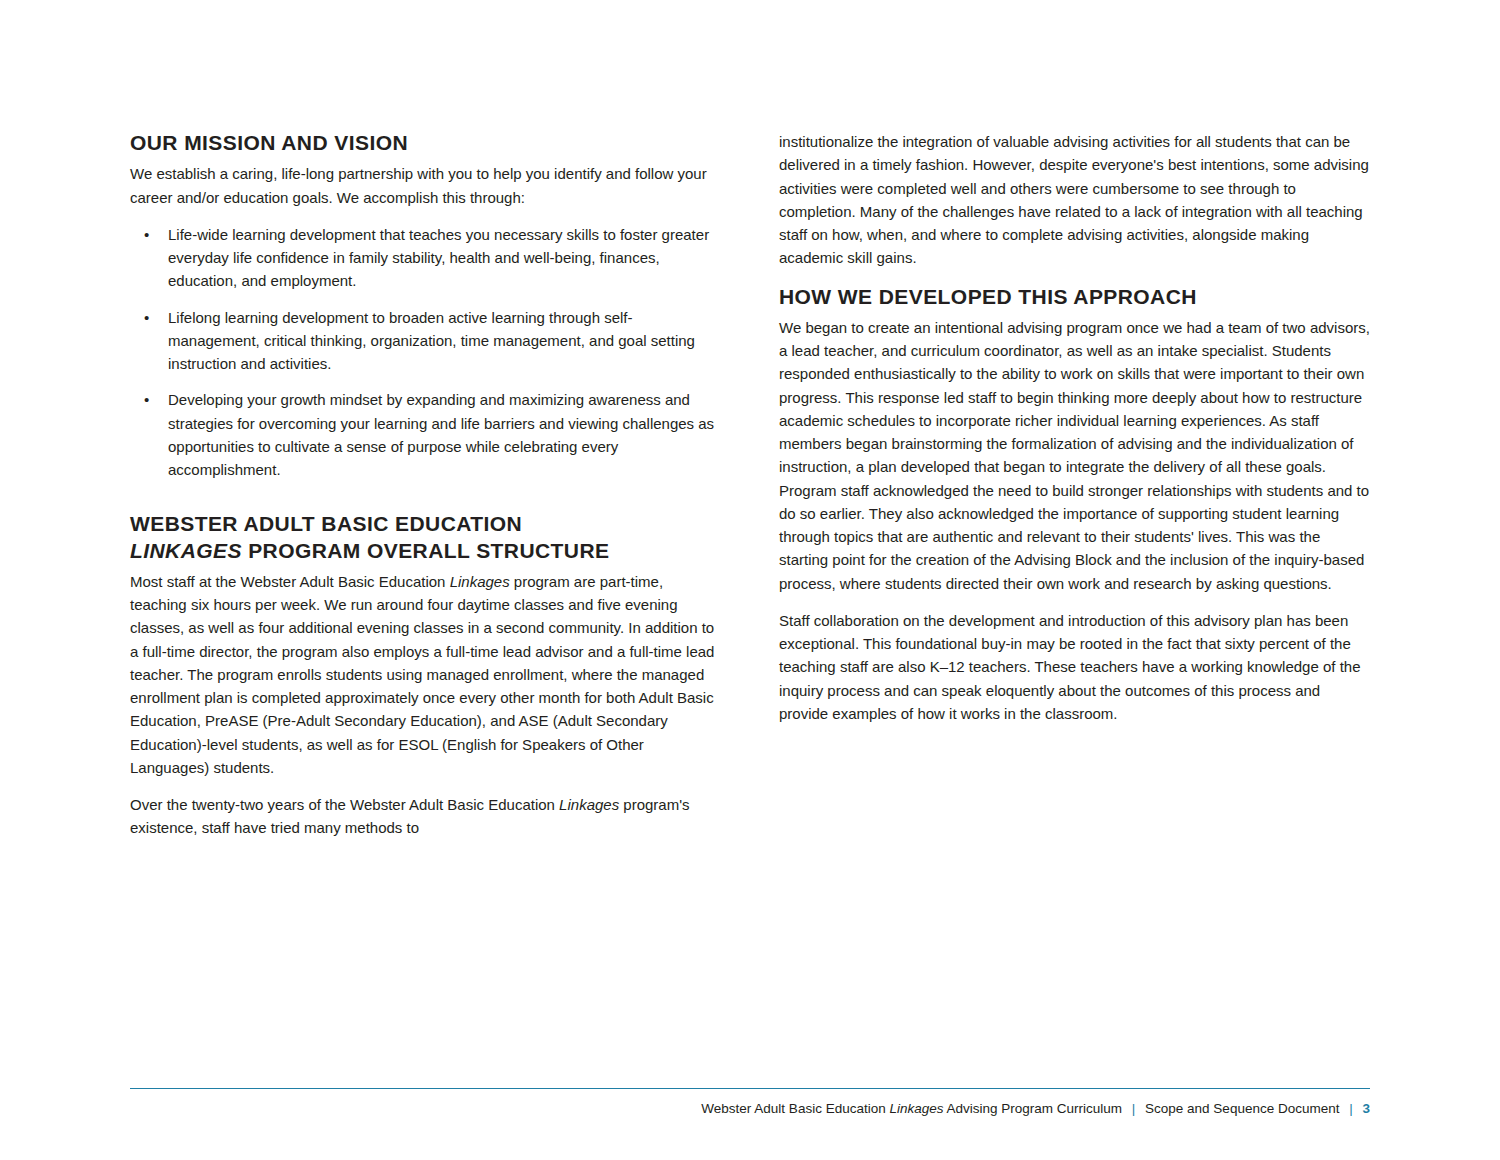Our Mission and Vision
We establish a caring, life-long partnership with you to help you identify and follow your career and/or education goals. We accomplish this through:
Life-wide learning development that teaches you necessary skills to foster greater everyday life confidence in family stability, health and well-being, finances, education, and employment.
Lifelong learning development to broaden active learning through self-management, critical thinking, organization, time management, and goal setting instruction and activities.
Developing your growth mindset by expanding and maximizing awareness and strategies for overcoming your learning and life barriers and viewing challenges as opportunities to cultivate a sense of purpose while celebrating every accomplishment.
Webster Adult Basic Education
Linkages Program Overall Structure
Most staff at the Webster Adult Basic Education Linkages program are part-time, teaching six hours per week. We run around four daytime classes and five evening classes, as well as four additional evening classes in a second community. In addition to a full-time director, the program also employs a full-time lead advisor and a full-time lead teacher. The program enrolls students using managed enrollment, where the managed enrollment plan is completed approximately once every other month for both Adult Basic Education, PreASE (Pre-Adult Secondary Education), and ASE (Adult Secondary Education)-level students, as well as for ESOL (English for Speakers of Other Languages) students.
Over the twenty-two years of the Webster Adult Basic Education Linkages program's existence, staff have tried many methods to
institutionalize the integration of valuable advising activities for all students that can be delivered in a timely fashion. However, despite everyone's best intentions, some advising activities were completed well and others were cumbersome to see through to completion. Many of the challenges have related to a lack of integration with all teaching staff on how, when, and where to complete advising activities, alongside making academic skill gains.
How We Developed This Approach
We began to create an intentional advising program once we had a team of two advisors, a lead teacher, and curriculum coordinator, as well as an intake specialist. Students responded enthusiastically to the ability to work on skills that were important to their own progress. This response led staff to begin thinking more deeply about how to restructure academic schedules to incorporate richer individual learning experiences. As staff members began brainstorming the formalization of advising and the individualization of instruction, a plan developed that began to integrate the delivery of all these goals. Program staff acknowledged the need to build stronger relationships with students and to do so earlier. They also acknowledged the importance of supporting student learning through topics that are authentic and relevant to their students' lives. This was the starting point for the creation of the Advising Block and the inclusion of the inquiry-based process, where students directed their own work and research by asking questions.
Staff collaboration on the development and introduction of this advisory plan has been exceptional. This foundational buy-in may be rooted in the fact that sixty percent of the teaching staff are also K–12 teachers. These teachers have a working knowledge of the inquiry process and can speak eloquently about the outcomes of this process and provide examples of how it works in the classroom.
Webster Adult Basic Education Linkages Advising Program Curriculum | Scope and Sequence Document | 3